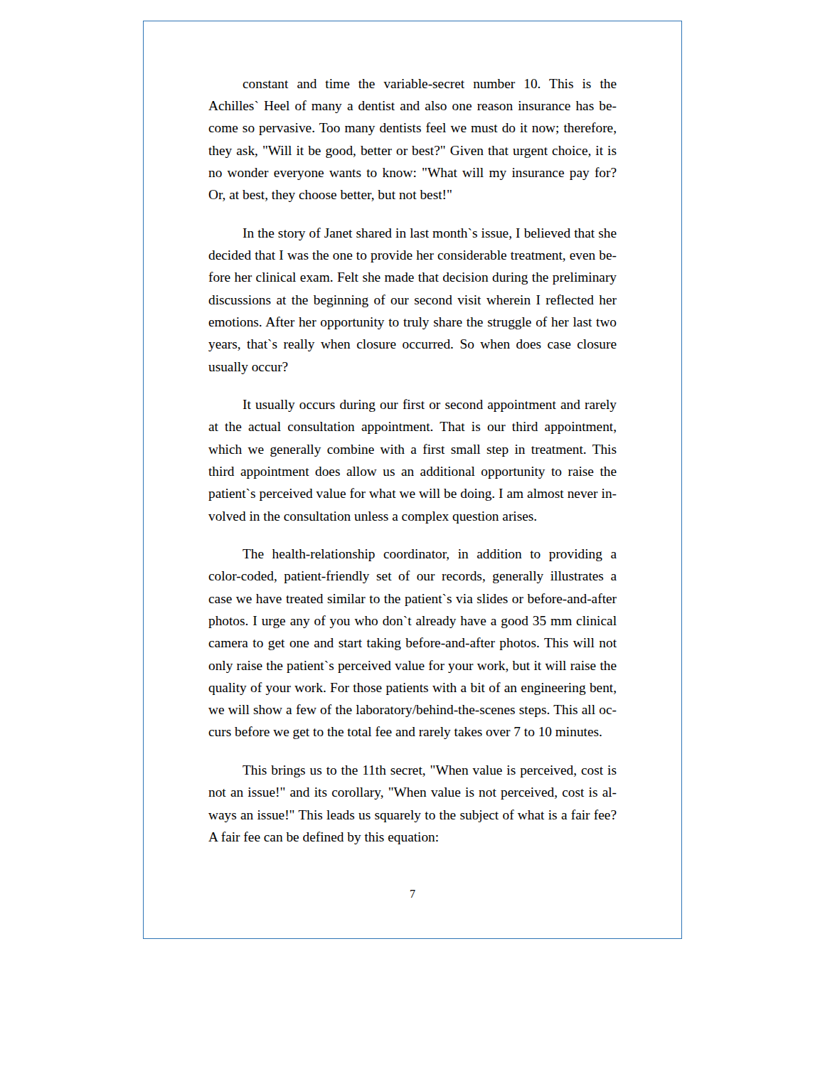constant and time the variable-secret number 10. This is the Achilles` Heel of many a dentist and also one reason insurance has become so pervasive. Too many dentists feel we must do it now; therefore, they ask, "Will it be good, better or best?" Given that urgent choice, it is no wonder everyone wants to know: "What will my insurance pay for? Or, at best, they choose better, but not best!"
In the story of Janet shared in last month`s issue, I believed that she decided that I was the one to provide her considerable treatment, even before her clinical exam. Felt she made that decision during the preliminary discussions at the beginning of our second visit wherein I reflected her emotions. After her opportunity to truly share the struggle of her last two years, that`s really when closure occurred. So when does case closure usually occur?
It usually occurs during our first or second appointment and rarely at the actual consultation appointment. That is our third appointment, which we generally combine with a first small step in treatment. This third appointment does allow us an additional opportunity to raise the patient`s perceived value for what we will be doing. I am almost never involved in the consultation unless a complex question arises.
The health-relationship coordinator, in addition to providing a color-coded, patient-friendly set of our records, generally illustrates a case we have treated similar to the patient`s via slides or before-and-after photos. I urge any of you who don`t already have a good 35 mm clinical camera to get one and start taking before-and-after photos. This will not only raise the patient`s perceived value for your work, but it will raise the quality of your work. For those patients with a bit of an engineering bent, we will show a few of the laboratory/behind-the-scenes steps. This all occurs before we get to the total fee and rarely takes over 7 to 10 minutes.
This brings us to the 11th secret, "When value is perceived, cost is not an issue!" and its corollary, "When value is not perceived, cost is always an issue!" This leads us squarely to the subject of what is a fair fee? A fair fee can be defined by this equation:
7